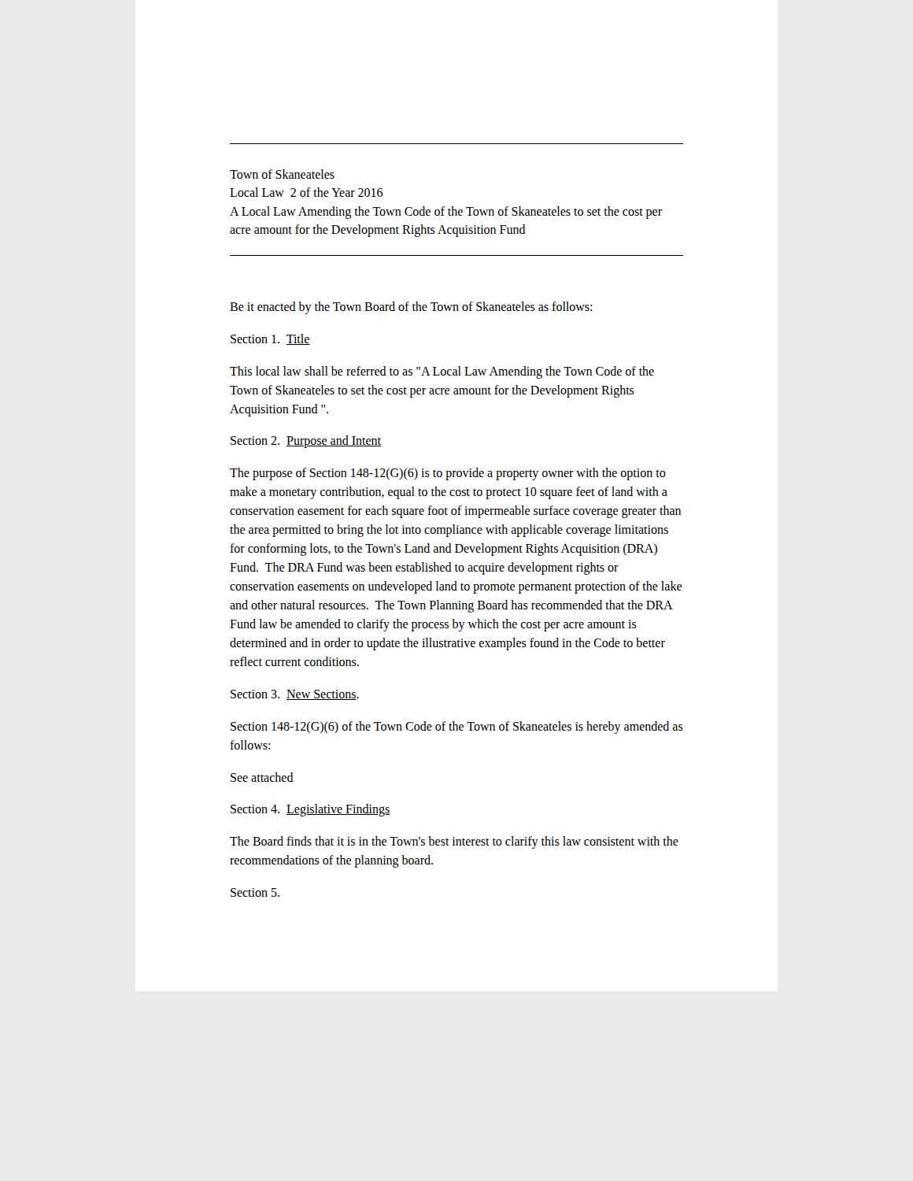Town of Skaneateles
Local Law 2 of the Year 2016
A Local Law Amending the Town Code of the Town of Skaneateles to set the cost per acre amount for the Development Rights Acquisition Fund
Be it enacted by the Town Board of the Town of Skaneateles as follows:
Section 1. Title
This local law shall be referred to as "A Local Law Amending the Town Code of the Town of Skaneateles to set the cost per acre amount for the Development Rights Acquisition Fund ".
Section 2. Purpose and Intent
The purpose of Section 148-12(G)(6) is to provide a property owner with the option to make a monetary contribution, equal to the cost to protect 10 square feet of land with a conservation easement for each square foot of impermeable surface coverage greater than the area permitted to bring the lot into compliance with applicable coverage limitations for conforming lots, to the Town's Land and Development Rights Acquisition (DRA) Fund. The DRA Fund was been established to acquire development rights or conservation easements on undeveloped land to promote permanent protection of the lake and other natural resources. The Town Planning Board has recommended that the DRA Fund law be amended to clarify the process by which the cost per acre amount is determined and in order to update the illustrative examples found in the Code to better reflect current conditions.
Section 3. New Sections.
Section 148-12(G)(6) of the Town Code of the Town of Skaneateles is hereby amended as follows:
See attached
Section 4. Legislative Findings
The Board finds that it is in the Town's best interest to clarify this law consistent with the recommendations of the planning board.
Section 5.